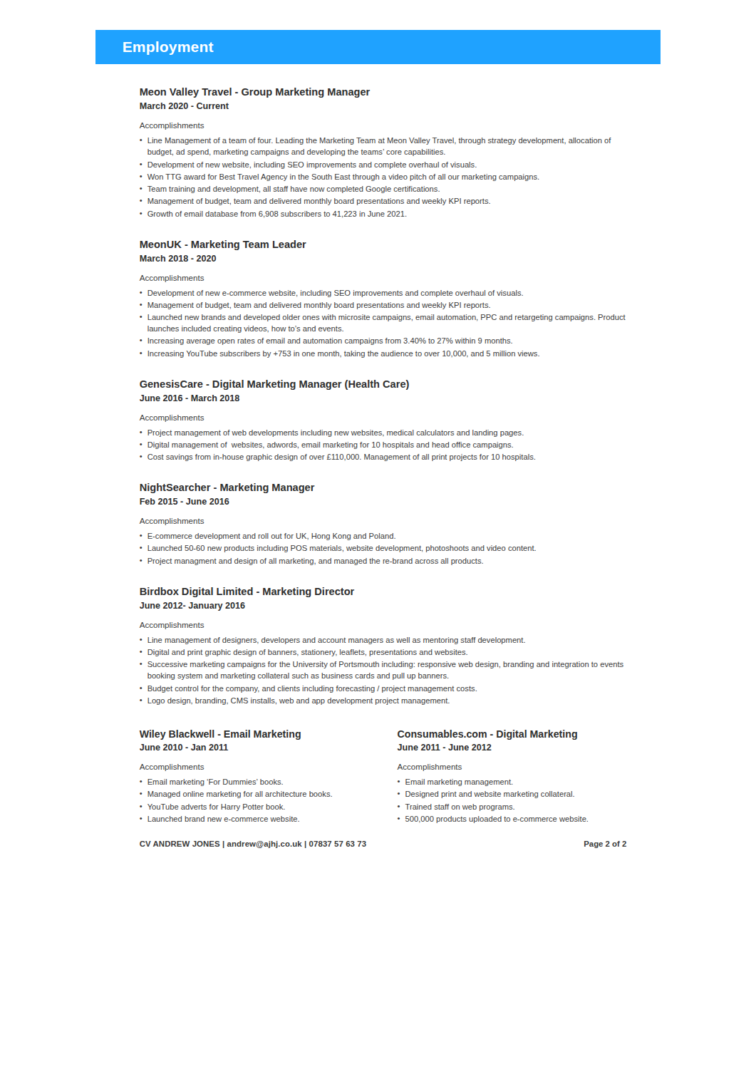Employment
Meon Valley Travel - Group Marketing Manager
March 2020 - Current
Accomplishments
Line Management of a team of four. Leading the Marketing Team at Meon Valley Travel, through strategy development, allocation of budget, ad spend, marketing campaigns and developing the teams’ core capabilities.
Development of new website, including SEO improvements and complete overhaul of visuals.
Won TTG award for Best Travel Agency in the South East through a video pitch of all our marketing campaigns.
Team training and development, all staff have now completed Google certifications.
Management of budget, team and delivered monthly board presentations and weekly KPI reports.
Growth of email database from 6,908 subscribers to 41,223 in June 2021.
MeonUK - Marketing Team Leader
March 2018 - 2020
Accomplishments
Development of new e-commerce website, including SEO improvements and complete overhaul of visuals.
Management of budget, team and delivered monthly board presentations and weekly KPI reports.
Launched new brands and developed older ones with microsite campaigns, email automation, PPC and retargeting campaigns. Product launches included creating videos, how to’s and events.
Increasing average open rates of email and automation campaigns from 3.40% to 27% within 9 months.
Increasing YouTube subscribers by +753 in one month, taking the audience to over 10,000, and 5 million views.
GenesisCare - Digital Marketing Manager (Health Care)
June 2016 - March 2018
Accomplishments
Project management of web developments including new websites, medical calculators and landing pages.
Digital management of websites, adwords, email marketing for 10 hospitals and head office campaigns.
Cost savings from in-house graphic design of over £110,000. Management of all print projects for 10 hospitals.
NightSearcher - Marketing Manager
Feb 2015 - June 2016
Accomplishments
E-commerce development and roll out for UK, Hong Kong and Poland.
Launched 50-60 new products including POS materials, website development, photoshoots and video content.
Project managment and design of all marketing, and managed the re-brand across all products.
Birdbox Digital Limited - Marketing Director
June 2012- January 2016
Accomplishments
Line management of designers, developers and account managers as well as mentoring staff development.
Digital and print graphic design of banners, stationery, leaflets, presentations and websites.
Successive marketing campaigns for the University of Portsmouth including: responsive web design, branding and integration to events booking system and marketing collateral such as business cards and pull up banners.
Budget control for the company, and clients including forecasting / project management costs.
Logo design, branding, CMS installs, web and app development project management.
Wiley Blackwell - Email Marketing
June 2010 - Jan 2011
Accomplishments
Email marketing ‘For Dummies’ books.
Managed online marketing for all architecture books.
YouTube adverts for Harry Potter book.
Launched brand new e-commerce website.
Consumables.com - Digital Marketing
June 2011 - June 2012
Accomplishments
Email marketing management.
Designed print and website marketing collateral.
Trained staff on web programs.
500,000 products uploaded to e-commerce website.
CV ANDREW JONES | andrew@ajhj.co.uk | 07837 57 63 73
Page 2 of 2